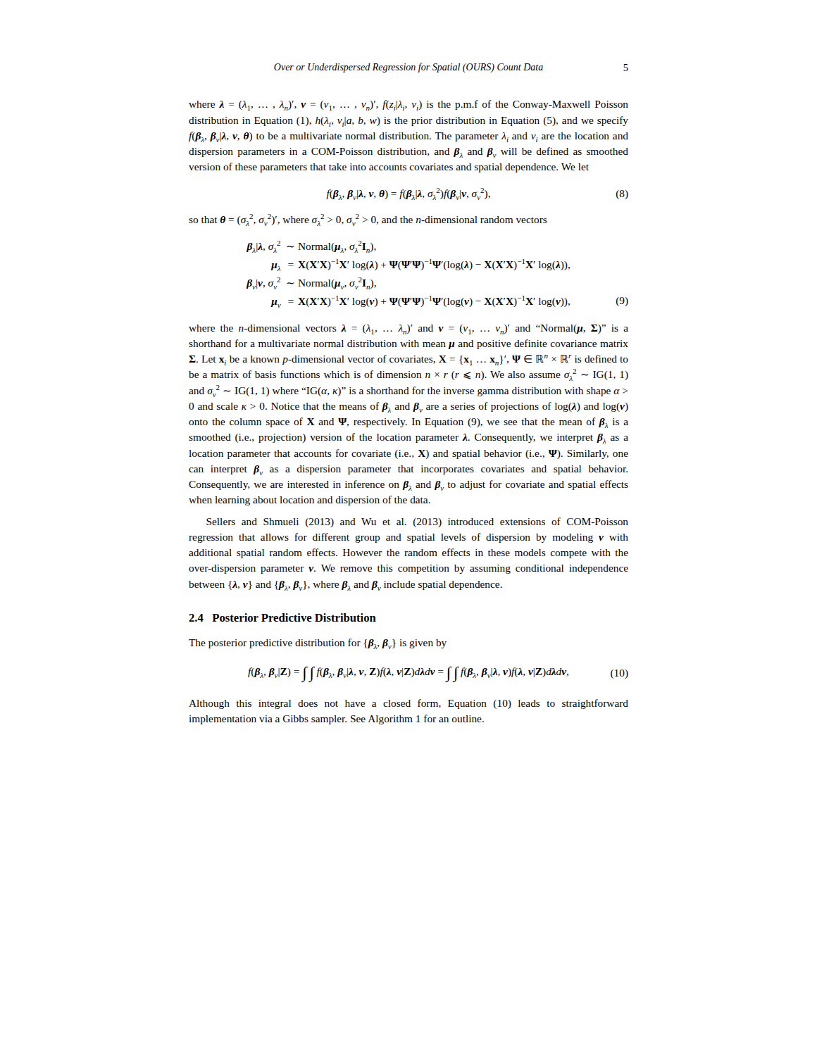Over or Underdispersed Regression for Spatial (OURS) Count Data 5
where λ = (λ1, … , λn)′, ν = (ν1, … , νn)′, f(zi|λi, νi) is the p.m.f of the Conway-Maxwell Poisson distribution in Equation (1), h(λi, νi|a, b, w) is the prior distribution in Equation (5), and we specify f(βλ, βν|λ, ν, θ) to be a multivariate normal distribution. The parameter λi and νi are the location and dispersion parameters in a COM-Poisson distribution, and βλ and βν will be defined as smoothed version of these parameters that take into accounts covariates and spatial dependence. We let
f(βλ, βν|λ, ν, θ) = f(βλ|λ, σλ2)f(βν|ν, σν2), (8)
so that θ = (σλ2, σν2)′, where σλ2 > 0, σν2 > 0, and the n-dimensional random vectors
| β λ / λ , σ λ 2 | ∼ | Normal ( μ λ , σ λ 2 I n ), |
| μ λ | = | X ( X ′ X ) −1 X ′ log( λ ) + Ψ ( Ψ ′ Ψ ) −1 Ψ ′(log( λ ) − X ( X ′ X ) −1 X ′ log( λ )), |
| β ν / ν , σ ν 2 | ∼ | Normal ( μ ν , σ ν 2 I n ), |
| μ ν | = | X ( X ′ X ) −1 X ′ log( ν ) + Ψ ( Ψ ′ Ψ ) −1 Ψ ′(log( ν ) − X ( X ′ X ) −1 X ′ log( ν )), |
(9)
where the n-dimensional vectors λ = (λ1, … λn)′ and ν = (ν1, … νn)′ and “Normal(μ, Σ)” is a shorthand for a multivariate normal distribution with mean μ and positive definite covariance matrix Σ. Let xi be a known p-dimensional vector of covariates, X = {x1 … xn}′, Ψ ∈ ℝn × ℝr is defined to be a matrix of basis functions which is of dimension n × r (r ⩽ n). We also assume σλ2 ∼ IG(1, 1) and σν2 ∼ IG(1, 1) where “IG(α, κ)” is a shorthand for the inverse gamma distribution with shape α > 0 and scale κ > 0. Notice that the means of βλ and βν are a series of projections of log(λ) and log(ν) onto the column space of X and Ψ, respectively. In Equation (9), we see that the mean of βλ is a smoothed (i.e., projection) version of the location parameter λ. Consequently, we interpret βλ as a location parameter that accounts for covariate (i.e., X) and spatial behavior (i.e., Ψ). Similarly, one can interpret βν as a dispersion parameter that incorporates covariates and spatial behavior. Consequently, we are interested in inference on βλ and βν to adjust for covariate and spatial effects when learning about location and dispersion of the data.
Sellers and Shmueli (2013) and Wu et al. (2013) introduced extensions of COM-Poisson regression that allows for different group and spatial levels of dispersion by modeling ν with additional spatial random effects. However the random effects in these models compete with the over-dispersion parameter ν. We remove this competition by assuming conditional independence between {λ, ν} and {βλ, βν}, where βλ and βν include spatial dependence.
2.4 Posterior Predictive Distribution
The posterior predictive distribution for {βλ, βν} is given by
f(βλ, βν|Z) = ∫ ∫ f(βλ, βν|λ, ν, Z)f(λ, ν|Z)dλdν = ∫ ∫ f(βλ, βν|λ, ν)f(λ, ν|Z)dλdν, (10)
Although this integral does not have a closed form, Equation (10) leads to straightforward implementation via a Gibbs sampler. See Algorithm 1 for an outline.